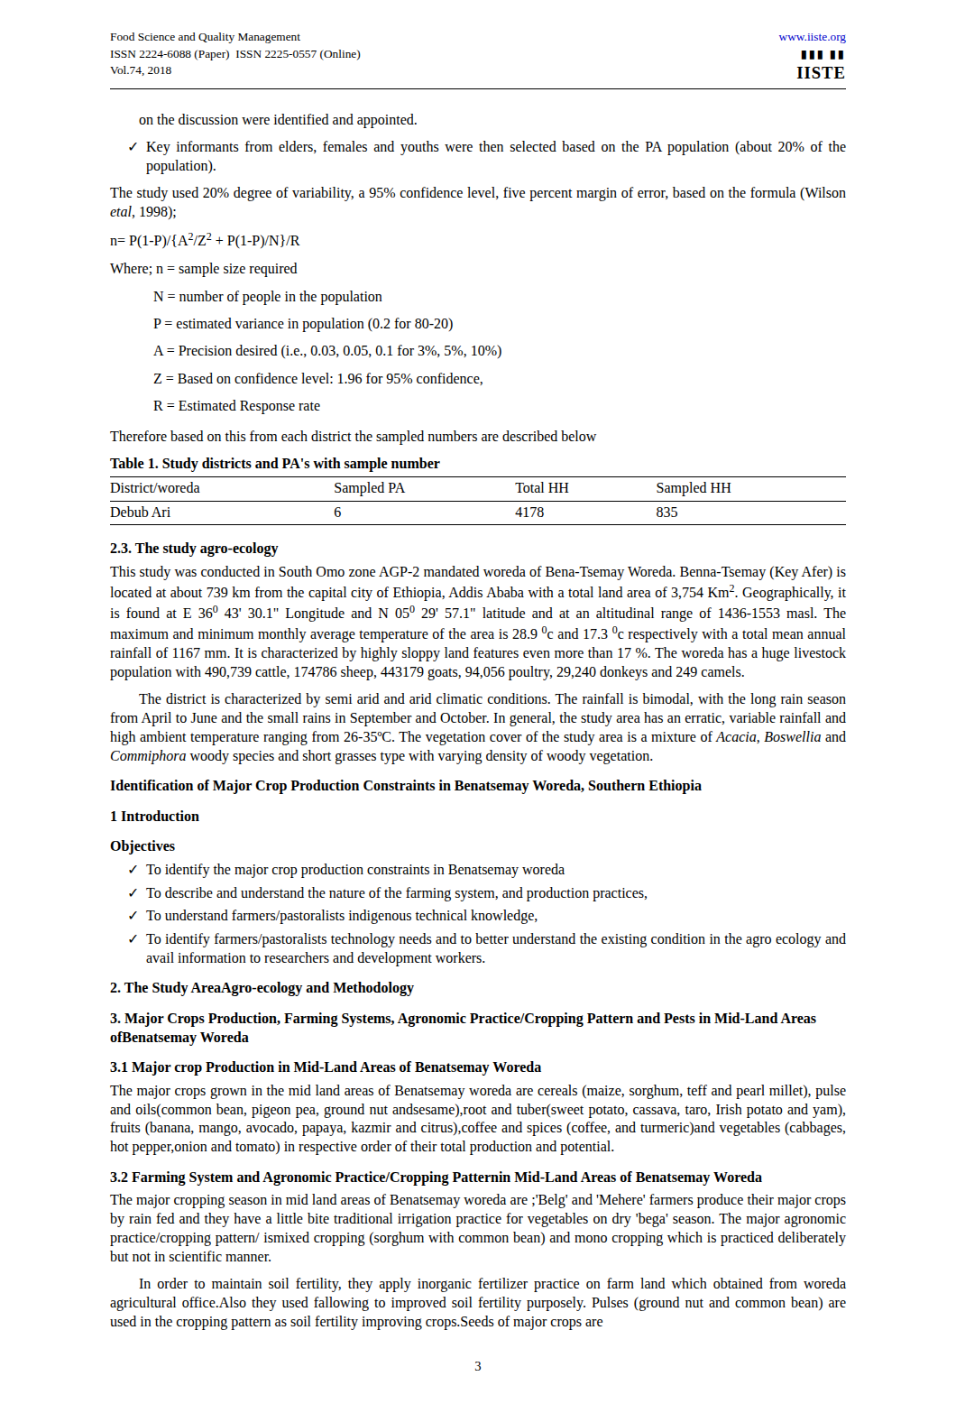Food Science and Quality Management
ISSN 2224-6088 (Paper) ISSN 2225-0557 (Online)
Vol.74, 2018
www.iiste.org
▮▮▮ ▮▮ IISTE
on the discussion were identified and appointed.
Key informants from elders, females and youths were then selected based on the PA population (about 20% of the population).
The study used 20% degree of variability, a 95% confidence level, five percent margin of error, based on the formula (Wilson etal, 1998);
n= P(1-P)/{A2/Z2 + P(1-P)/N}/R
Where; n = sample size required
N = number of people in the population
P = estimated variance in population (0.2 for 80-20)
A = Precision desired (i.e., 0.03, 0.05, 0.1 for 3%, 5%, 10%)
Z = Based on confidence level: 1.96 for 95% confidence,
R = Estimated Response rate
Therefore based on this from each district the sampled numbers are described below
Table 1. Study districts and PA's with sample number
| District/woreda | Sampled PA | Total HH | Sampled HH |
| --- | --- | --- | --- |
| Debub Ari | 6 | 4178 | 835 |
2.3. The study agro-ecology
This study was conducted in South Omo zone AGP-2 mandated woreda of Bena-Tsemay Woreda. Benna-Tsemay (Key Afer) is located at about 739 km from the capital city of Ethiopia, Addis Ababa with a total land area of 3,754 Km2. Geographically, it is found at E 360 43' 30.1" Longitude and N 050 29' 57.1" latitude and at an altitudinal range of 1436-1553 masl. The maximum and minimum monthly average temperature of the area is 28.9 0c and 17.3 0c respectively with a total mean annual rainfall of 1167 mm. It is characterized by highly sloppy land features even more than 17 %. The woreda has a huge livestock population with 490,739 cattle, 174786 sheep, 443179 goats, 94,056 poultry, 29,240 donkeys and 249 camels.
The district is characterized by semi arid and arid climatic conditions. The rainfall is bimodal, with the long rain season from April to June and the small rains in September and October. In general, the study area has an erratic, variable rainfall and high ambient temperature ranging from 26-35ºC. The vegetation cover of the study area is a mixture of Acacia, Boswellia and Commiphora woody species and short grasses type with varying density of woody vegetation.
Identification of Major Crop Production Constraints in Benatsemay Woreda, Southern Ethiopia
1 Introduction
Objectives
To identify the major crop production constraints in Benatsemay woreda
To describe and understand the nature of the farming system, and production practices,
To understand farmers/pastoralists indigenous technical knowledge,
To identify farmers/pastoralists technology needs and to better understand the existing condition in the agro ecology and avail information to researchers and development workers.
2. The Study AreaAgro-ecology and Methodology
3. Major Crops Production, Farming Systems, Agronomic Practice/Cropping Pattern and Pests in Mid-Land Areas ofBenatsemay Woreda
3.1 Major crop Production in Mid-Land Areas of Benatsemay Woreda
The major crops grown in the mid land areas of Benatsemay woreda are cereals (maize, sorghum, teff and pearl millet), pulse and oils(common bean, pigeon pea, ground nut andsesame),root and tuber(sweet potato, cassava, taro, Irish potato and yam), fruits (banana, mango, avocado, papaya, kazmir and citrus),coffee and spices (coffee, and turmeric)and vegetables (cabbages, hot pepper,onion and tomato) in respective order of their total production and potential.
3.2 Farming System and Agronomic Practice/Cropping Patternin Mid-Land Areas of Benatsemay Woreda
The major cropping season in mid land areas of Benatsemay woreda are ;'Belg' and 'Mehere' farmers produce their major crops by rain fed and they have a little bite traditional irrigation practice for vegetables on dry 'bega' season. The major agronomic practice/cropping pattern/ ismixed cropping (sorghum with common bean) and mono cropping which is practiced deliberately but not in scientific manner.
In order to maintain soil fertility, they apply inorganic fertilizer practice on farm land which obtained from woreda agricultural office.Also they used fallowing to improved soil fertility purposely. Pulses (ground nut and common bean) are used in the cropping pattern as soil fertility improving crops.Seeds of major crops are
3